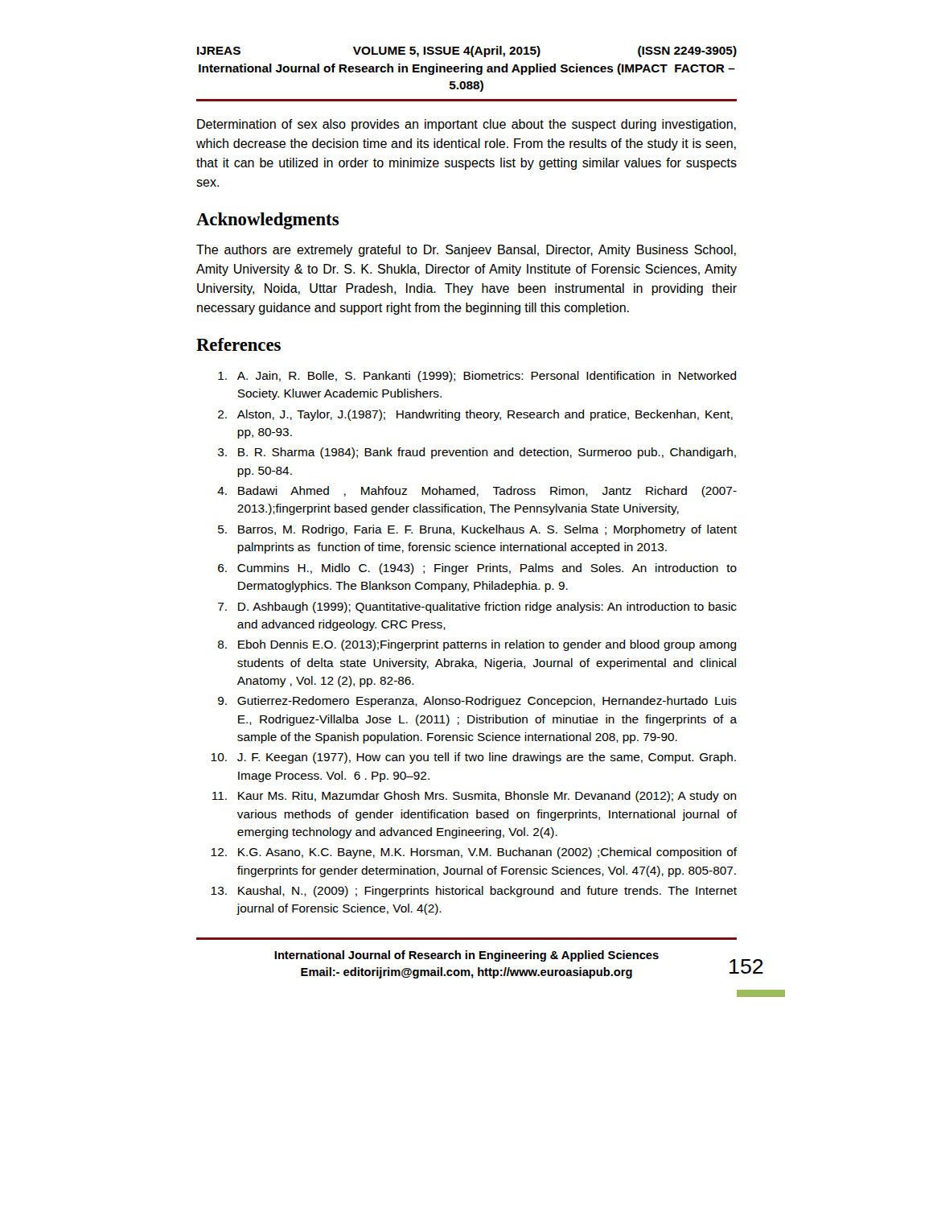IJREAS VOLUME 5, ISSUE 4(April, 2015) (ISSN 2249-3905)
International Journal of Research in Engineering and Applied Sciences (IMPACT FACTOR – 5.088)
Determination of sex also provides an important clue about the suspect during investigation, which decrease the decision time and its identical role. From the results of the study it is seen, that it can be utilized in order to minimize suspects list by getting similar values for suspects sex.
Acknowledgments
The authors are extremely grateful to Dr. Sanjeev Bansal, Director, Amity Business School, Amity University & to Dr. S. K. Shukla, Director of Amity Institute of Forensic Sciences, Amity University, Noida, Uttar Pradesh, India. They have been instrumental in providing their necessary guidance and support right from the beginning till this completion.
References
A. Jain, R. Bolle, S. Pankanti (1999); Biometrics: Personal Identification in Networked Society. Kluwer Academic Publishers.
Alston, J., Taylor, J.(1987); Handwriting theory, Research and pratice, Beckenhan, Kent, pp, 80-93.
B. R. Sharma (1984); Bank fraud prevention and detection, Surmeroo pub., Chandigarh, pp. 50-84.
Badawi Ahmed , Mahfouz Mohamed, Tadross Rimon, Jantz Richard (2007-2013.);fingerprint based gender classification, The Pennsylvania State University,
Barros, M. Rodrigo, Faria E. F. Bruna, Kuckelhaus A. S. Selma ; Morphometry of latent palmprints as function of time, forensic science international accepted in 2013.
Cummins H., Midlo C. (1943) ; Finger Prints, Palms and Soles. An introduction to Dermatoglyphics. The Blankson Company, Philadephia. p. 9.
D. Ashbaugh (1999); Quantitative-qualitative friction ridge analysis: An introduction to basic and advanced ridgeology. CRC Press,
Eboh Dennis E.O. (2013);Fingerprint patterns in relation to gender and blood group among students of delta state University, Abraka, Nigeria, Journal of experimental and clinical Anatomy , Vol. 12 (2), pp. 82-86.
Gutierrez-Redomero Esperanza, Alonso-Rodriguez Concepcion, Hernandez-hurtado Luis E., Rodriguez-Villalba Jose L. (2011) ; Distribution of minutiae in the fingerprints of a sample of the Spanish population. Forensic Science international 208, pp. 79-90.
J. F. Keegan (1977), How can you tell if two line drawings are the same, Comput. Graph. Image Process. Vol. 6 . Pp. 90–92.
Kaur Ms. Ritu, Mazumdar Ghosh Mrs. Susmita, Bhonsle Mr. Devanand (2012); A study on various methods of gender identification based on fingerprints, International journal of emerging technology and advanced Engineering, Vol. 2(4).
K.G. Asano, K.C. Bayne, M.K. Horsman, V.M. Buchanan (2002) ;Chemical composition of fingerprints for gender determination, Journal of Forensic Sciences, Vol. 47(4), pp. 805-807.
Kaushal, N., (2009) ; Fingerprints historical background and future trends. The Internet journal of Forensic Science, Vol. 4(2).
International Journal of Research in Engineering & Applied Sciences
Email:- editorijrim@gmail.com, http://www.euroasiapub.org 152